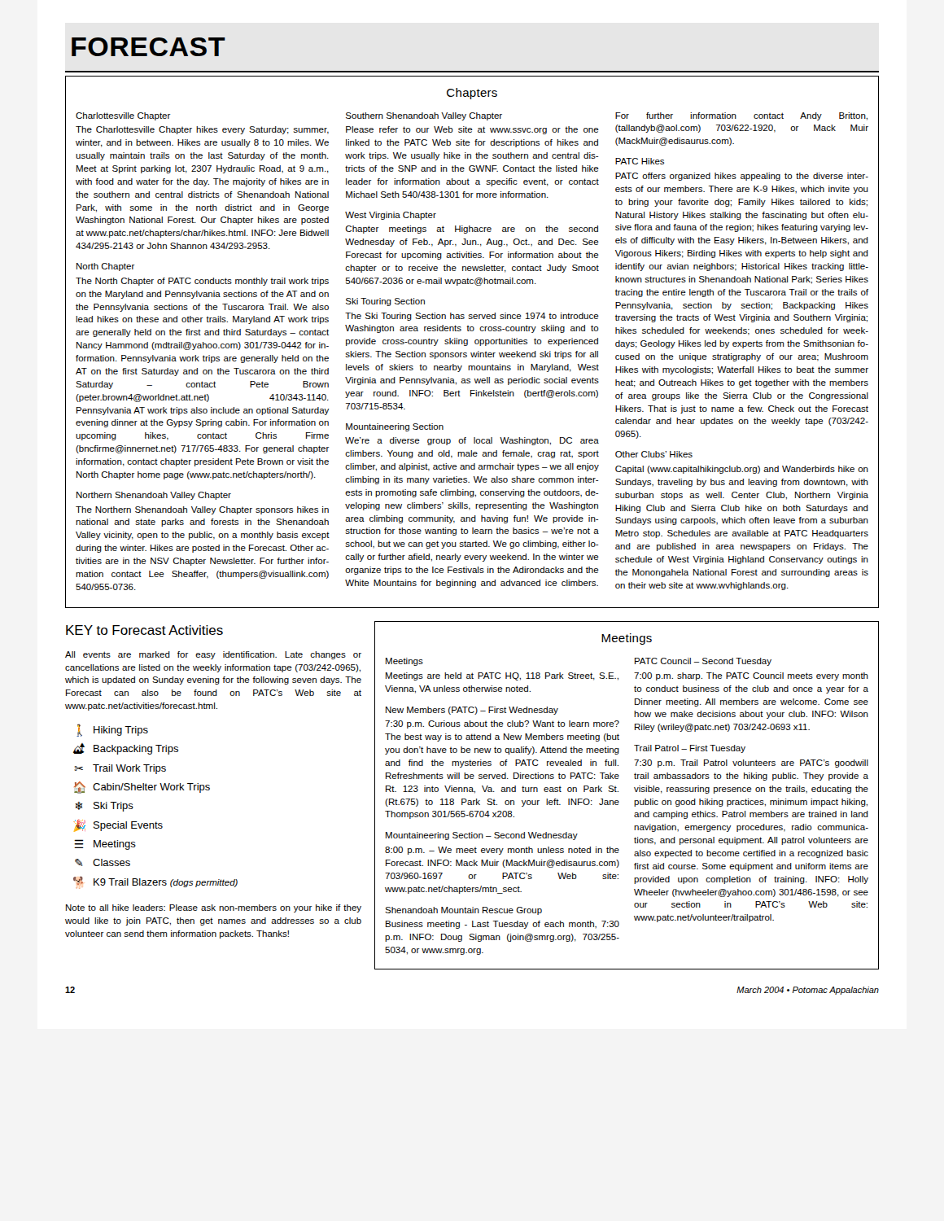FORECAST
Chapters
Charlottesville Chapter
The Charlottesville Chapter hikes every Saturday; summer, winter, and in between. Hikes are usually 8 to 10 miles. We usually maintain trails on the last Saturday of the month. Meet at Sprint parking lot, 2307 Hydraulic Road, at 9 a.m., with food and water for the day. The majority of hikes are in the southern and central districts of Shenandoah National Park, with some in the north district and in George Washington National Forest. Our Chapter hikes are posted at www.patc.net/chapters/char/hikes.html. INFO: Jere Bidwell 434/295-2143 or John Shannon 434/293-2953.
North Chapter
The North Chapter of PATC conducts monthly trail work trips on the Maryland and Pennsylvania sections of the AT and on the Pennsylvania sections of the Tuscarora Trail. We also lead hikes on these and other trails. Maryland AT work trips are generally held on the first and third Saturdays – contact Nancy Hammond (mdtrail@yahoo.com) 301/739-0442 for information. Pennsylvania work trips are generally held on the AT on the first Saturday and on the Tuscarora on the third Saturday – contact Pete Brown (peter.brown4@worldnet.att.net) 410/343-1140. Pennsylvania AT work trips also include an optional Saturday evening dinner at the Gypsy Spring cabin. For information on upcoming hikes, contact Chris Firme (bncfirme@innernet.net) 717/765-4833. For general chapter information, contact chapter president Pete Brown or visit the North Chapter home page (www.patc.net/chapters/north/).
Northern Shenandoah Valley Chapter
The Northern Shenandoah Valley Chapter sponsors hikes in national and state parks and forests in the Shenandoah Valley vicinity, open to the public, on a monthly basis except during the winter. Hikes are posted in the Forecast. Other activities are in the NSV Chapter Newsletter. For further information contact Lee Sheaffer, (thumpers@visuallink.com) 540/955-0736.
Southern Shenandoah Valley Chapter
Please refer to our Web site at www.ssvc.org or the one linked to the PATC Web site for descriptions of hikes and work trips. We usually hike in the southern and central districts of the SNP and in the GWNF. Contact the listed hike leader for information about a specific event, or contact Michael Seth 540/438-1301 for more information.
West Virginia Chapter
Chapter meetings at Highacre are on the second Wednesday of Feb., Apr., Jun., Aug., Oct., and Dec. See Forecast for upcoming activities. For information about the chapter or to receive the newsletter, contact Judy Smoot 540/667-2036 or e-mail wvpatc@hotmail.com.
Ski Touring Section
The Ski Touring Section has served since 1974 to introduce Washington area residents to cross-country skiing and to provide cross-country skiing opportunities to experienced skiers. The Section sponsors winter weekend ski trips for all levels of skiers to nearby mountains in Maryland, West Virginia and Pennsylvania, as well as periodic social events year round. INFO: Bert Finkelstein (bertf@erols.com) 703/715-8534.
Mountaineering Section
We’re a diverse group of local Washington, DC area climbers. Young and old, male and female, crag rat, sport climber, and alpinist, active and armchair types – we all enjoy climbing in its many varieties. We also share common interests in promoting safe climbing, conserving the outdoors, developing new climbers’ skills, representing the Washington area climbing community, and having fun! We provide instruction for those wanting to learn the basics – we’re not a school, but we can get you started. We go climbing, either locally or further afield, nearly every weekend. In the winter we organize trips to the Ice Festivals in the Adirondacks and the White Mountains for beginning and advanced ice climbers. For further information contact Andy Britton, (tallandyb@aol.com) 703/622-1920, or Mack Muir (MackMuir@edisaurus.com).
PATC Hikes
PATC offers organized hikes appealing to the diverse interests of our members. There are K-9 Hikes, which invite you to bring your favorite dog; Family Hikes tailored to kids; Natural History Hikes stalking the fascinating but often elusive flora and fauna of the region; hikes featuring varying levels of difficulty with the Easy Hikers, In-Between Hikers, and Vigorous Hikers; Birding Hikes with experts to help sight and identify our avian neighbors; Historical Hikes tracking little-known structures in Shenandoah National Park; Series Hikes tracing the entire length of the Tuscarora Trail or the trails of Pennsylvania, section by section; Backpacking Hikes traversing the tracts of West Virginia and Southern Virginia; hikes scheduled for weekends; ones scheduled for weekdays; Geology Hikes led by experts from the Smithsonian focused on the unique stratigraphy of our area; Mushroom Hikes with mycologists; Waterfall Hikes to beat the summer heat; and Outreach Hikes to get together with the members of area groups like the Sierra Club or the Congressional Hikers. That is just to name a few. Check out the Forecast calendar and hear updates on the weekly tape (703/242-0965).
Other Clubs’ Hikes
Capital (www.capitalhikingclub.org) and Wanderbirds hike on Sundays, traveling by bus and leaving from downtown, with suburban stops as well. Center Club, Northern Virginia Hiking Club and Sierra Club hike on both Saturdays and Sundays using carpools, which often leave from a suburban Metro stop. Schedules are available at PATC Headquarters and are published in area newspapers on Fridays. The schedule of West Virginia Highland Conservancy outings in the Monongahela National Forest and surrounding areas is on their web site at www.wvhighlands.org.
KEY to Forecast Activities
All events are marked for easy identification. Late changes or cancellations are listed on the weekly information tape (703/242-0965), which is updated on Sunday evening for the following seven days. The Forecast can also be found on PATC’s Web site at www.patc.net/activities/forecast.html.
| 🚶 | Hiking Trips |
| 🏕 | Backpacking Trips |
| ✂ | Trail Work Trips |
| 🏠 | Cabin/Shelter Work Trips |
| ❄ | Ski Trips |
| 🎉 | Special Events |
| ☰ | Meetings |
| ✎ | Classes |
| 🐕 | K9 Trail Blazers (dogs permitted) |
Note to all hike leaders: Please ask non-members on your hike if they would like to join PATC, then get names and addresses so a club volunteer can send them information packets. Thanks!
Meetings
Meetings
Meetings are held at PATC HQ, 118 Park Street, S.E., Vienna, VA unless otherwise noted.
New Members (PATC) – First Wednesday
7:30 p.m. Curious about the club? Want to learn more? The best way is to attend a New Members meeting (but you don’t have to be new to qualify). Attend the meeting and find the mysteries of PATC revealed in full. Refreshments will be served. Directions to PATC: Take Rt. 123 into Vienna, Va. and turn east on Park St. (Rt.675) to 118 Park St. on your left. INFO: Jane Thompson 301/565-6704 x208.
Mountaineering Section – Second Wednesday
8:00 p.m. – We meet every month unless noted in the Forecast. INFO: Mack Muir (MackMuir@edisaurus.com) 703/960-1697 or PATC’s Web site: www.patc.net/chapters/mtn_sect.
Shenandoah Mountain Rescue Group
Business meeting - Last Tuesday of each month, 7:30 p.m. INFO: Doug Sigman (join@smrg.org), 703/255-5034, or www.smrg.org.
PATC Council – Second Tuesday
7:00 p.m. sharp. The PATC Council meets every month to conduct business of the club and once a year for a Dinner meeting. All members are welcome. Come see how we make decisions about your club. INFO: Wilson Riley (wriley@patc.net) 703/242-0693 x11.
Trail Patrol – First Tuesday
7:30 p.m. Trail Patrol volunteers are PATC’s goodwill trail ambassadors to the hiking public. They provide a visible, reassuring presence on the trails, educating the public on good hiking practices, minimum impact hiking, and camping ethics. Patrol members are trained in land navigation, emergency procedures, radio communications, and personal equipment. All patrol volunteers are also expected to become certified in a recognized basic first aid course. Some equipment and uniform items are provided upon completion of training. INFO: Holly Wheeler (hvwheeler@yahoo.com) 301/486-1598, or see our section in PATC’s Web site: www.patc.net/volunteer/trailpatrol.
12 March 2004 • Potomac Appalachian